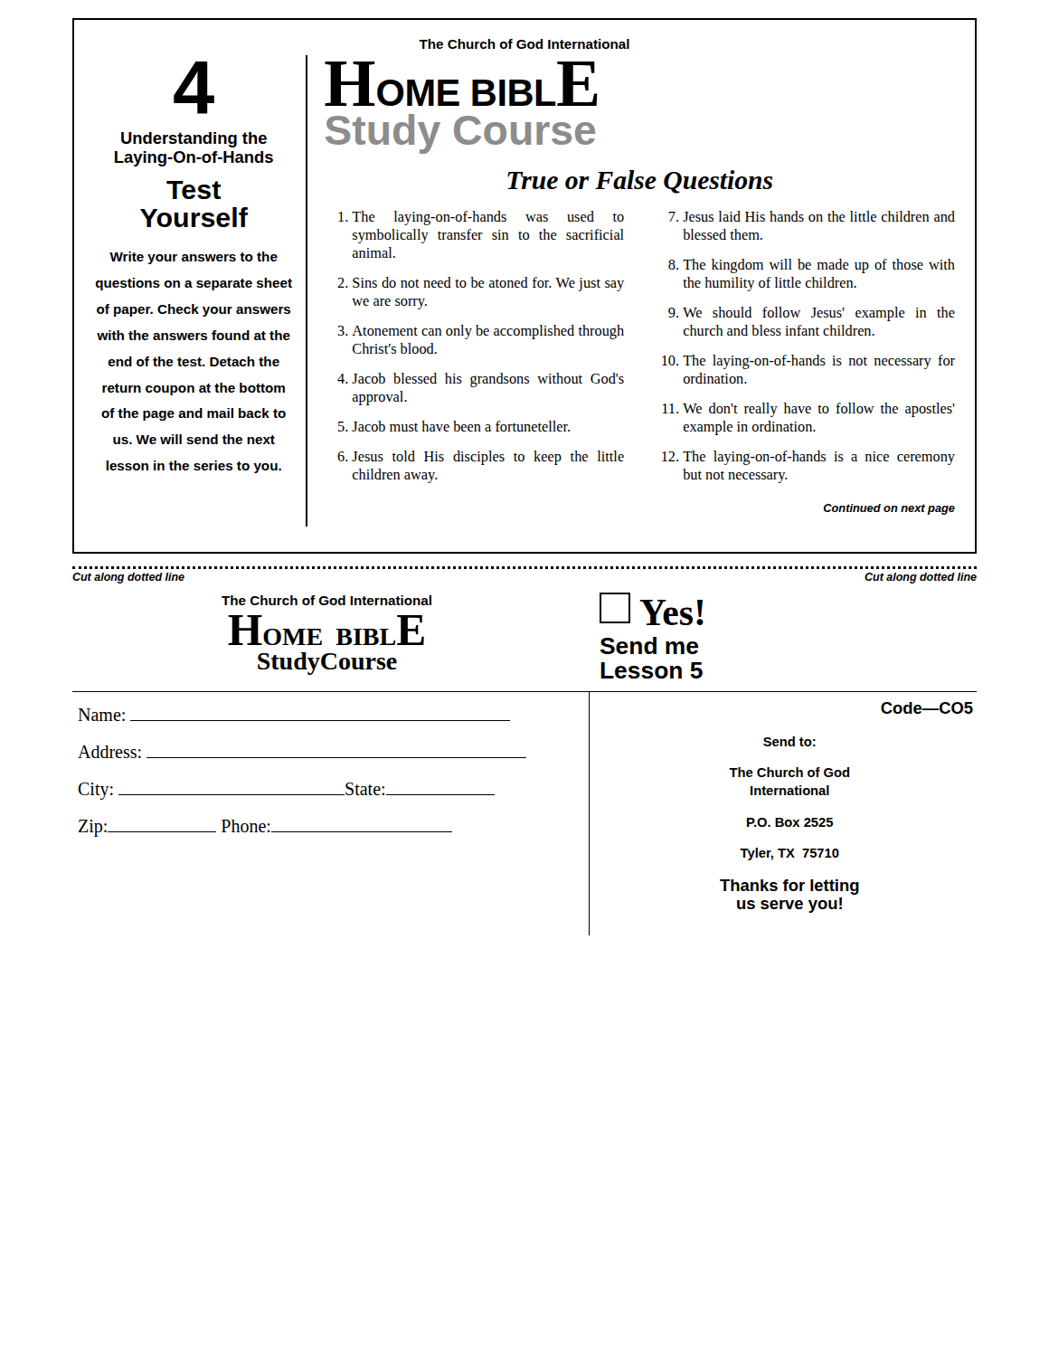The Church of God International
4
Understanding the Laying-On-of-Hands
Test
Yourself
Write your answers to the questions on a separate sheet of paper. Check your answers with the answers found at the end of the test. Detach the return coupon at the bottom of the page and mail back to us. We will send the next lesson in the series to you.
HOME BIBL E
Study Course
True or False Questions
The laying-on-of-hands was used to symbolically transfer sin to the sacrificial animal.
Sins do not need to be atoned for. We just say we are sorry.
Atonement can only be accomplished through Christ's blood.
Jacob blessed his grandsons without God's approval.
Jacob must have been a fortuneteller.
Jesus told His disciples to keep the little children away.
Jesus laid His hands on the little children and blessed them.
The kingdom will be made up of those with the humility of little children.
We should follow Jesus' example in the church and bless infant children.
The laying-on-of-hands is not necessary for ordination.
We don't really have to follow the apostles' example in ordination.
The laying-on-of-hands is a nice ceremony but not necessary.
Continued on next page
Cut along dotted line Cut along dotted line
The Church of God International
HOME BIBL E
StudyCourse
Yes!
Send me
Lesson 5
Name:
Address:
City: State:
Zip: Phone:
Code—CO5
Send to:
The Church of God
International
P.O. Box 2525
Tyler, TX 75710
Thanks for letting
us serve you!